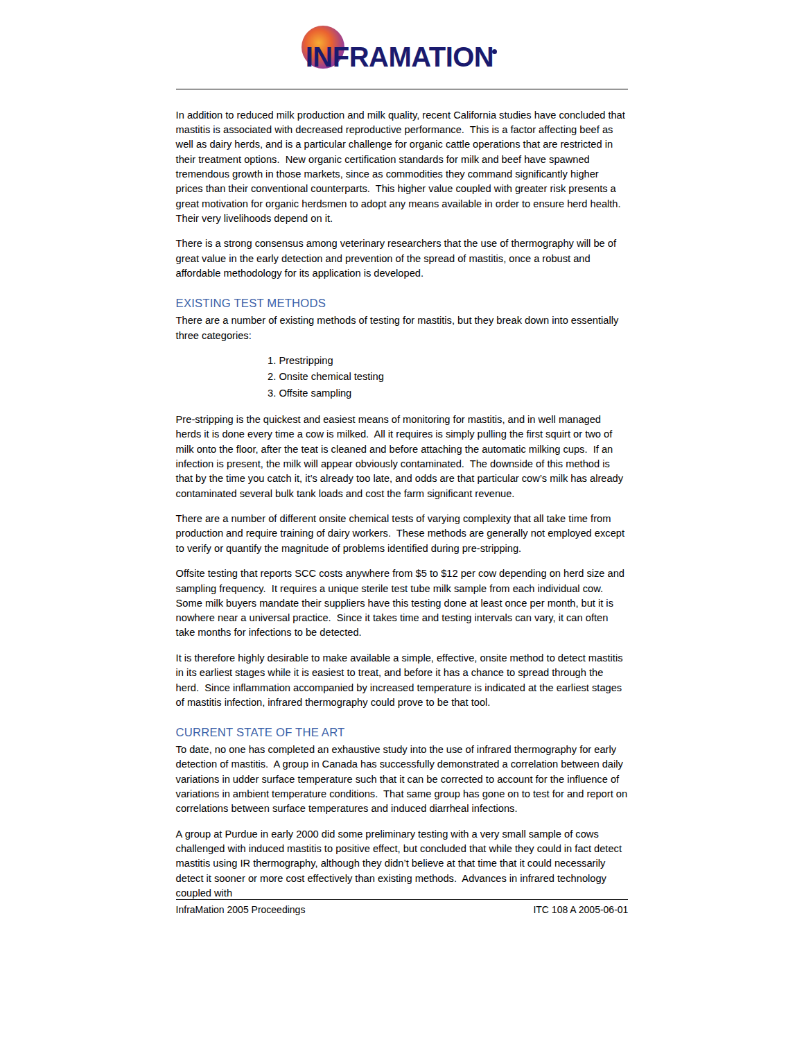INFRA MATION
In addition to reduced milk production and milk quality, recent California studies have concluded that mastitis is associated with decreased reproductive performance. This is a factor affecting beef as well as dairy herds, and is a particular challenge for organic cattle operations that are restricted in their treatment options. New organic certification standards for milk and beef have spawned tremendous growth in those markets, since as commodities they command significantly higher prices than their conventional counterparts. This higher value coupled with greater risk presents a great motivation for organic herdsmen to adopt any means available in order to ensure herd health. Their very livelihoods depend on it.
There is a strong consensus among veterinary researchers that the use of thermography will be of great value in the early detection and prevention of the spread of mastitis, once a robust and affordable methodology for its application is developed.
EXISTING TEST METHODS
There are a number of existing methods of testing for mastitis, but they break down into essentially three categories:
Prestripping
Onsite chemical testing
Offsite sampling
Pre-stripping is the quickest and easiest means of monitoring for mastitis, and in well managed herds it is done every time a cow is milked. All it requires is simply pulling the first squirt or two of milk onto the floor, after the teat is cleaned and before attaching the automatic milking cups. If an infection is present, the milk will appear obviously contaminated. The downside of this method is that by the time you catch it, it’s already too late, and odds are that particular cow’s milk has already contaminated several bulk tank loads and cost the farm significant revenue.
There are a number of different onsite chemical tests of varying complexity that all take time from production and require training of dairy workers. These methods are generally not employed except to verify or quantify the magnitude of problems identified during pre-stripping.
Offsite testing that reports SCC costs anywhere from $5 to $12 per cow depending on herd size and sampling frequency. It requires a unique sterile test tube milk sample from each individual cow. Some milk buyers mandate their suppliers have this testing done at least once per month, but it is nowhere near a universal practice. Since it takes time and testing intervals can vary, it can often take months for infections to be detected.
It is therefore highly desirable to make available a simple, effective, onsite method to detect mastitis in its earliest stages while it is easiest to treat, and before it has a chance to spread through the herd. Since inflammation accompanied by increased temperature is indicated at the earliest stages of mastitis infection, infrared thermography could prove to be that tool.
CURRENT STATE OF THE ART
To date, no one has completed an exhaustive study into the use of infrared thermography for early detection of mastitis. A group in Canada has successfully demonstrated a correlation between daily variations in udder surface temperature such that it can be corrected to account for the influence of variations in ambient temperature conditions. That same group has gone on to test for and report on correlations between surface temperatures and induced diarrheal infections.
A group at Purdue in early 2000 did some preliminary testing with a very small sample of cows challenged with induced mastitis to positive effect, but concluded that while they could in fact detect mastitis using IR thermography, although they didn’t believe at that time that it could necessarily detect it sooner or more cost effectively than existing methods. Advances in infrared technology coupled with
InfraMation 2005 Proceedings ITC 108 A 2005-06-01